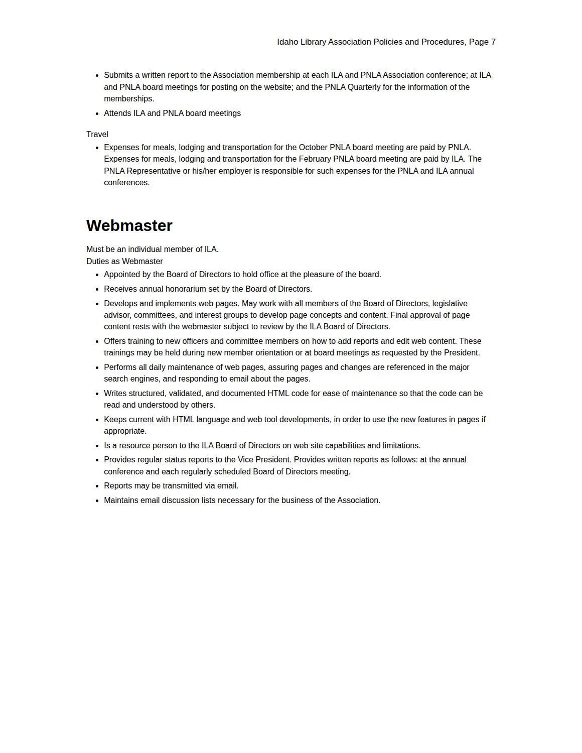Idaho Library Association Policies and Procedures, Page 7
Submits a written report to the Association membership at each ILA and PNLA Association conference; at ILA and PNLA board meetings for posting on the website; and the PNLA Quarterly for the information of the memberships.
Attends ILA and PNLA board meetings
Travel
Expenses for meals, lodging and transportation for the October PNLA board meeting are paid by PNLA. Expenses for meals, lodging and transportation for the February PNLA board meeting are paid by ILA. The PNLA Representative or his/her employer is responsible for such expenses for the PNLA and ILA annual conferences.
Webmaster
Must be an individual member of ILA.
Duties as Webmaster
Appointed by the Board of Directors to hold office at the pleasure of the board.
Receives annual honorarium set by the Board of Directors.
Develops and implements web pages. May work with all members of the Board of Directors, legislative advisor, committees, and interest groups to develop page concepts and content. Final approval of page content rests with the webmaster subject to review by the ILA Board of Directors.
Offers training to new officers and committee members on how to add reports and edit web content. These trainings may be held during new member orientation or at board meetings as requested by the President.
Performs all daily maintenance of web pages, assuring pages and changes are referenced in the major search engines, and responding to email about the pages.
Writes structured, validated, and documented HTML code for ease of maintenance so that the code can be read and understood by others.
Keeps current with HTML language and web tool developments, in order to use the new features in pages if appropriate.
Is a resource person to the ILA Board of Directors on web site capabilities and limitations.
Provides regular status reports to the Vice President. Provides written reports as follows: at the annual conference and each regularly scheduled Board of Directors meeting.
Reports may be transmitted via email.
Maintains email discussion lists necessary for the business of the Association.